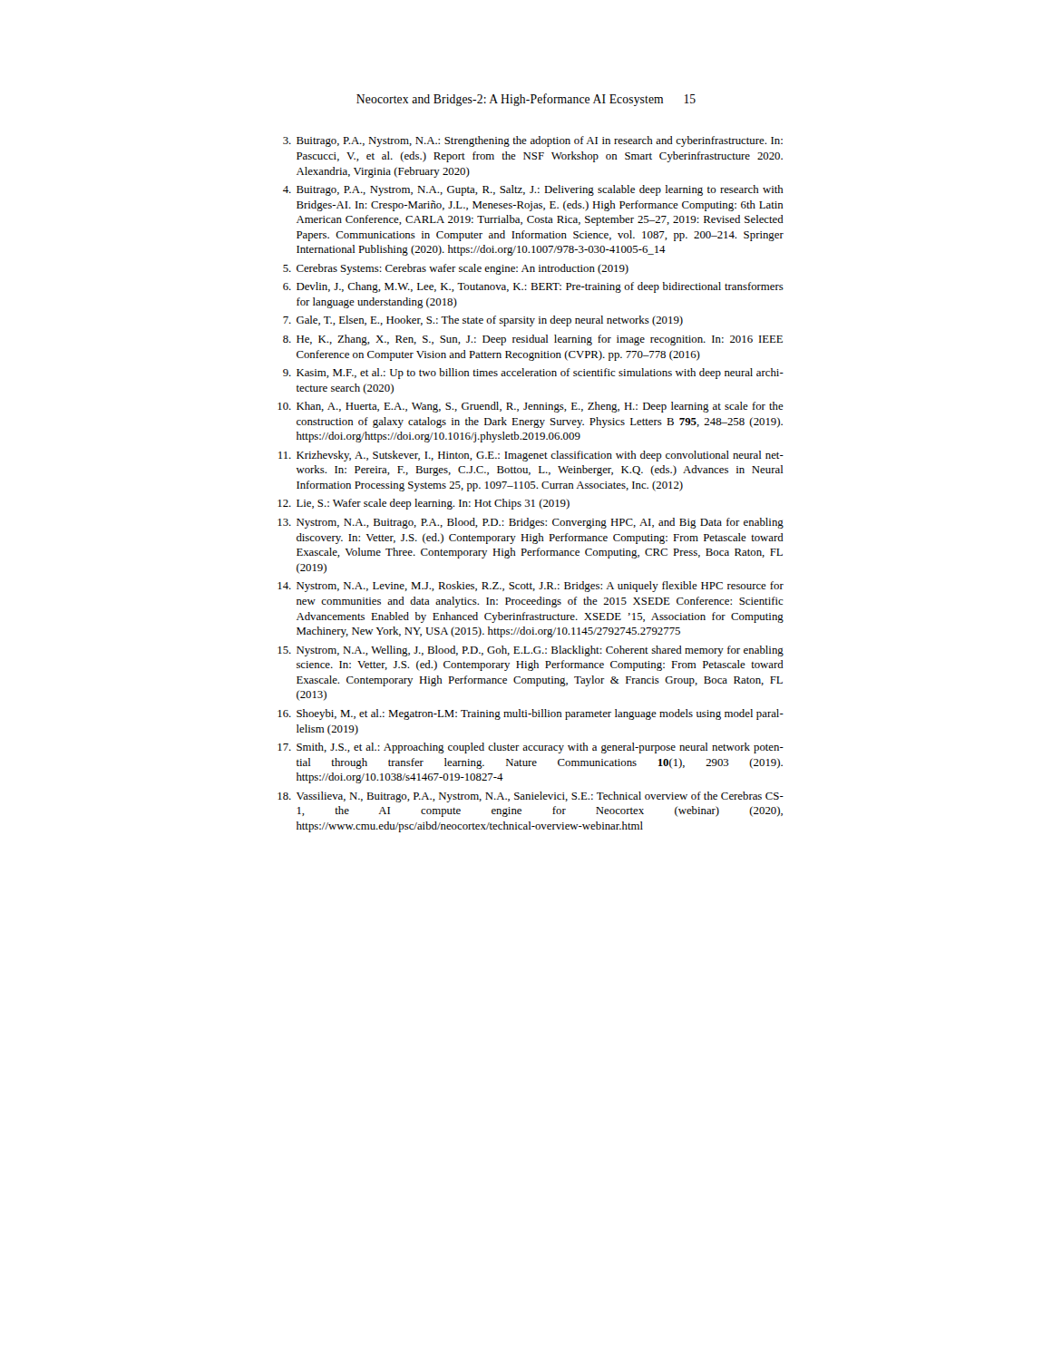Neocortex and Bridges-2: A High-Peformance AI Ecosystem 15
Buitrago, P.A., Nystrom, N.A.: Strengthening the adoption of AI in research and cyberinfrastructure. In: Pascucci, V., et al. (eds.) Report from the NSF Workshop on Smart Cyberinfrastructure 2020. Alexandria, Virginia (February 2020)
Buitrago, P.A., Nystrom, N.A., Gupta, R., Saltz, J.: Delivering scalable deep learning to research with Bridges-AI. In: Crespo-Mariño, J.L., Meneses-Rojas, E. (eds.) High Performance Computing: 6th Latin American Conference, CARLA 2019: Turrialba, Costa Rica, September 25–27, 2019: Revised Selected Papers. Communications in Computer and Information Science, vol. 1087, pp. 200–214. Springer International Publishing (2020). https://doi.org/10.1007/978-3-030-41005-6_14
Cerebras Systems: Cerebras wafer scale engine: An introduction (2019)
Devlin, J., Chang, M.W., Lee, K., Toutanova, K.: BERT: Pre-training of deep bidirectional transformers for language understanding (2018)
Gale, T., Elsen, E., Hooker, S.: The state of sparsity in deep neural networks (2019)
He, K., Zhang, X., Ren, S., Sun, J.: Deep residual learning for image recognition. In: 2016 IEEE Conference on Computer Vision and Pattern Recognition (CVPR). pp. 770–778 (2016)
Kasim, M.F., et al.: Up to two billion times acceleration of scientific simulations with deep neural architecture search (2020)
Khan, A., Huerta, E.A., Wang, S., Gruendl, R., Jennings, E., Zheng, H.: Deep learning at scale for the construction of galaxy catalogs in the Dark Energy Survey. Physics Letters B 795, 248–258 (2019). https://doi.org/https://doi.org/10.1016/j.physletb.2019.06.009
Krizhevsky, A., Sutskever, I., Hinton, G.E.: Imagenet classification with deep convolutional neural networks. In: Pereira, F., Burges, C.J.C., Bottou, L., Weinberger, K.Q. (eds.) Advances in Neural Information Processing Systems 25, pp. 1097–1105. Curran Associates, Inc. (2012)
Lie, S.: Wafer scale deep learning. In: Hot Chips 31 (2019)
Nystrom, N.A., Buitrago, P.A., Blood, P.D.: Bridges: Converging HPC, AI, and Big Data for enabling discovery. In: Vetter, J.S. (ed.) Contemporary High Performance Computing: From Petascale toward Exascale, Volume Three. Contemporary High Performance Computing, CRC Press, Boca Raton, FL (2019)
Nystrom, N.A., Levine, M.J., Roskies, R.Z., Scott, J.R.: Bridges: A uniquely flexible HPC resource for new communities and data analytics. In: Proceedings of the 2015 XSEDE Conference: Scientific Advancements Enabled by Enhanced Cyberinfrastructure. XSEDE ’15, Association for Computing Machinery, New York, NY, USA (2015). https://doi.org/10.1145/2792745.2792775
Nystrom, N.A., Welling, J., Blood, P.D., Goh, E.L.G.: Blacklight: Coherent shared memory for enabling science. In: Vetter, J.S. (ed.) Contemporary High Performance Computing: From Petascale toward Exascale. Contemporary High Performance Computing, Taylor & Francis Group, Boca Raton, FL (2013)
Shoeybi, M., et al.: Megatron-LM: Training multi-billion parameter language models using model parallelism (2019)
Smith, J.S., et al.: Approaching coupled cluster accuracy with a general-purpose neural network potential through transfer learning. Nature Communications 10(1), 2903 (2019). https://doi.org/10.1038/s41467-019-10827-4
Vassilieva, N., Buitrago, P.A., Nystrom, N.A., Sanielevici, S.E.: Technical overview of the Cerebras CS-1, the AI compute engine for Neocortex (webinar) (2020), https://www.cmu.edu/psc/aibd/neocortex/technical-overview-webinar.html